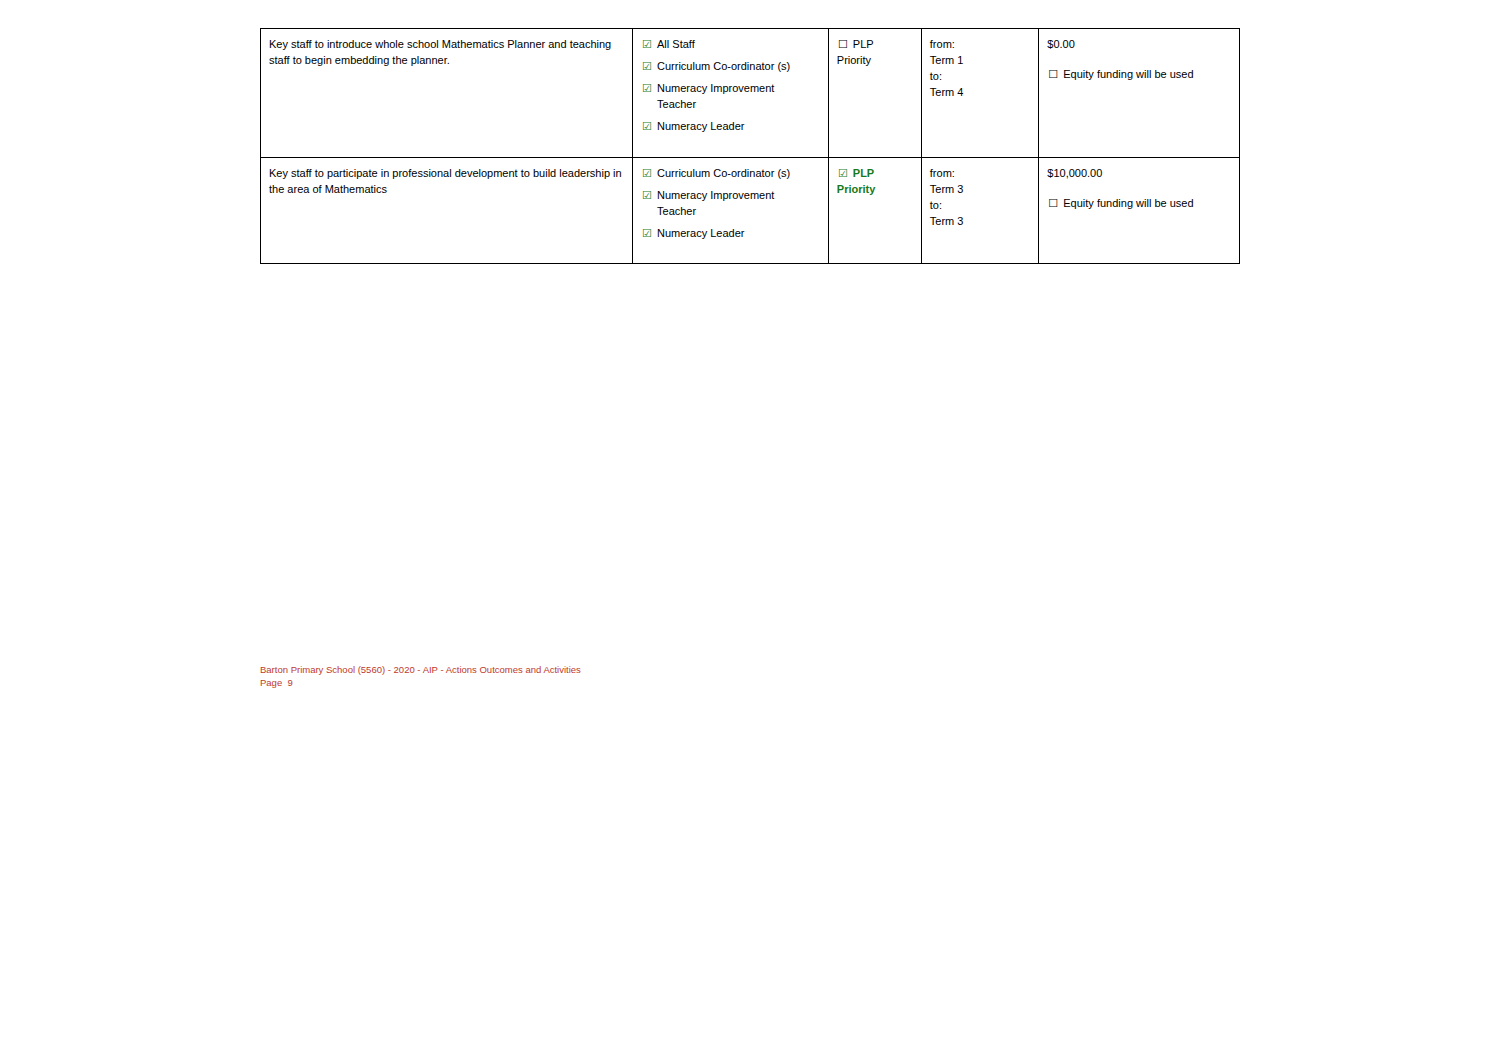| Key staff to introduce whole school Mathematics Planner and teaching staff to begin embedding the planner. | ☑ All Staff ☑ Curriculum Co-ordinator (s) ☑ Numeracy Improvement Teacher ☑ Numeracy Leader | ☐ PLP Priority | from: Term 1 to: Term 4 | $0.00 ☐ Equity funding will be used |
| Key staff to participate in professional development to build leadership in the area of Mathematics | ☑ Curriculum Co-ordinator (s) ☑ Numeracy Improvement Teacher ☑ Numeracy Leader | ☑ PLP Priority | from: Term 3 to: Term 3 | $10,000.00 ☐ Equity funding will be used |
Barton Primary School (5560) - 2020 - AIP - Actions Outcomes and Activities Page 9